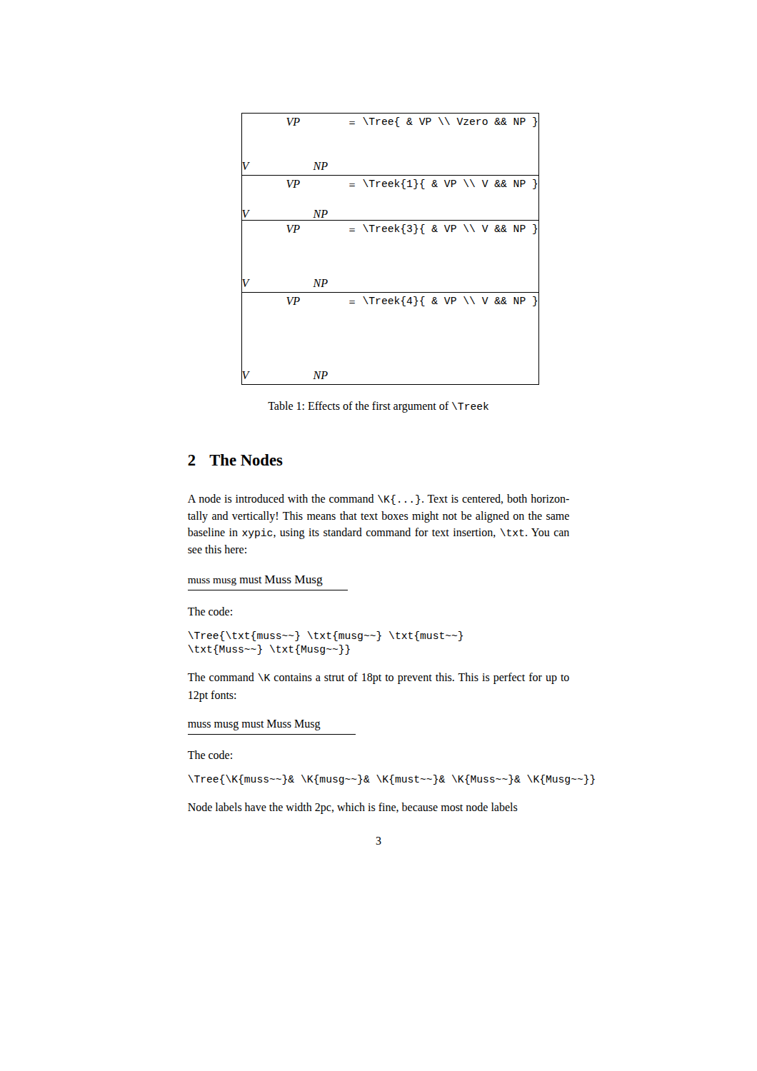| VP V NP = \Tree{ & VP \\ Vzero && NP } |
| VP V NP = \Treek{1}{ & VP \\ V && NP } |
| VP V NP = \Treek{3}{ & VP \\ V && NP } |
| VP V NP = \Treek{4}{ & VP \\ V && NP } |
Table 1: Effects of the first argument of \Treek
2 The Nodes
A node is introduced with the command \K{...}. Text is centered, both horizontally and vertically! This means that text boxes might not be aligned on the same baseline in xypic, using its standard command for text insertion, \txt. You can see this here:
muss musg must Muss Musg
The code:
\Tree{\txt{muss~~} \txt{musg~~} \txt{must~~} \txt{Muss~~} \txt{Musg~~}}
The command \K contains a strut of 18pt to prevent this. This is perfect for up to 12pt fonts:
muss musg must Muss Musg
The code:
\Tree{\K{muss~~}& \K{musg~~}& \K{must~~}& \K{Muss~~}& \K{Musg~~}}
Node labels have the width 2pc, which is fine, because most node labels
3